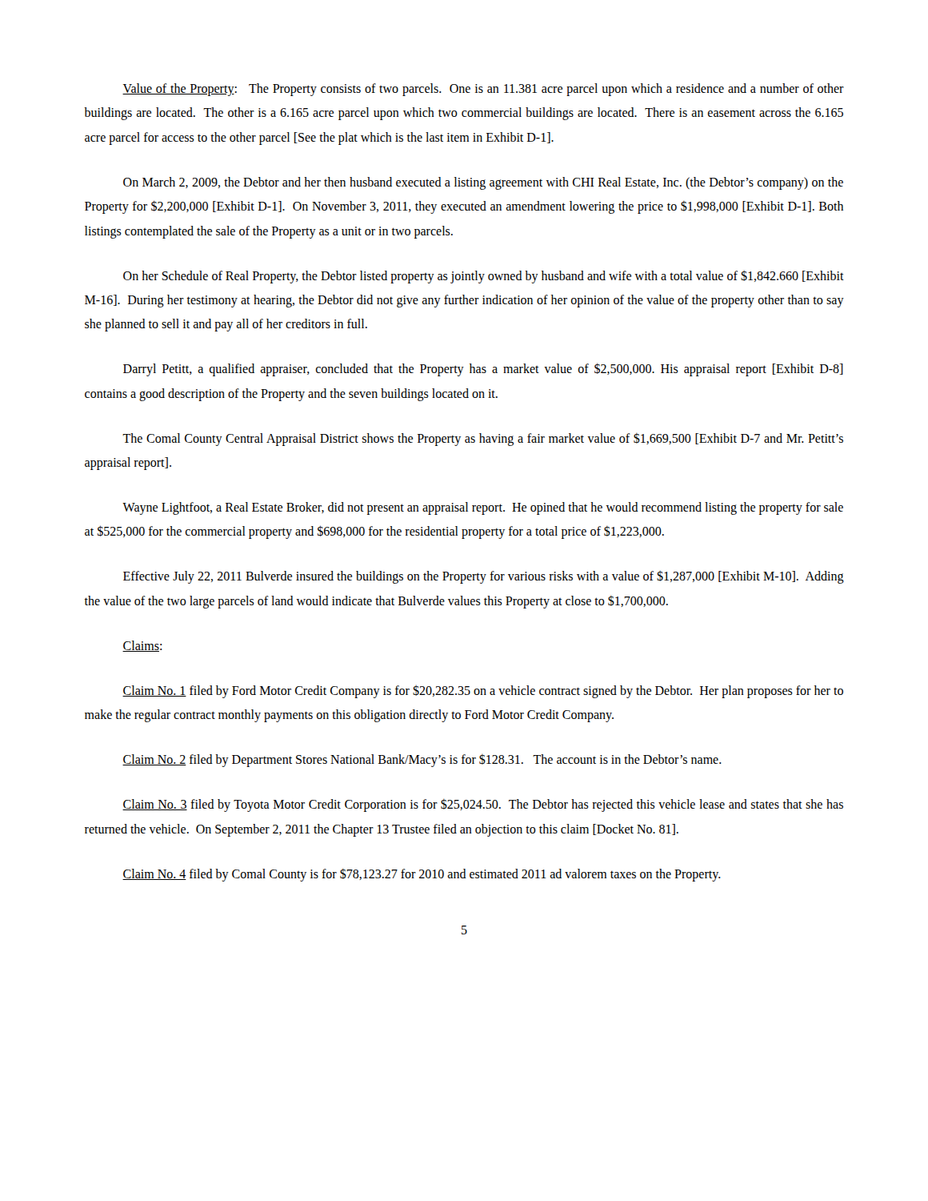Value of the Property: The Property consists of two parcels. One is an 11.381 acre parcel upon which a residence and a number of other buildings are located. The other is a 6.165 acre parcel upon which two commercial buildings are located. There is an easement across the 6.165 acre parcel for access to the other parcel [See the plat which is the last item in Exhibit D-1].
On March 2, 2009, the Debtor and her then husband executed a listing agreement with CHI Real Estate, Inc. (the Debtor’s company) on the Property for $2,200,000 [Exhibit D-1]. On November 3, 2011, they executed an amendment lowering the price to $1,998,000 [Exhibit D-1]. Both listings contemplated the sale of the Property as a unit or in two parcels.
On her Schedule of Real Property, the Debtor listed property as jointly owned by husband and wife with a total value of $1,842.660 [Exhibit M-16]. During her testimony at hearing, the Debtor did not give any further indication of her opinion of the value of the property other than to say she planned to sell it and pay all of her creditors in full.
Darryl Petitt, a qualified appraiser, concluded that the Property has a market value of $2,500,000. His appraisal report [Exhibit D-8] contains a good description of the Property and the seven buildings located on it.
The Comal County Central Appraisal District shows the Property as having a fair market value of $1,669,500 [Exhibit D-7 and Mr. Petitt’s appraisal report].
Wayne Lightfoot, a Real Estate Broker, did not present an appraisal report. He opined that he would recommend listing the property for sale at $525,000 for the commercial property and $698,000 for the residential property for a total price of $1,223,000.
Effective July 22, 2011 Bulverde insured the buildings on the Property for various risks with a value of $1,287,000 [Exhibit M-10]. Adding the value of the two large parcels of land would indicate that Bulverde values this Property at close to $1,700,000.
Claims:
Claim No. 1 filed by Ford Motor Credit Company is for $20,282.35 on a vehicle contract signed by the Debtor. Her plan proposes for her to make the regular contract monthly payments on this obligation directly to Ford Motor Credit Company.
Claim No. 2 filed by Department Stores National Bank/Macy’s is for $128.31. The account is in the Debtor’s name.
Claim No. 3 filed by Toyota Motor Credit Corporation is for $25,024.50. The Debtor has rejected this vehicle lease and states that she has returned the vehicle. On September 2, 2011 the Chapter 13 Trustee filed an objection to this claim [Docket No. 81].
Claim No. 4 filed by Comal County is for $78,123.27 for 2010 and estimated 2011 ad valorem taxes on the Property.
5